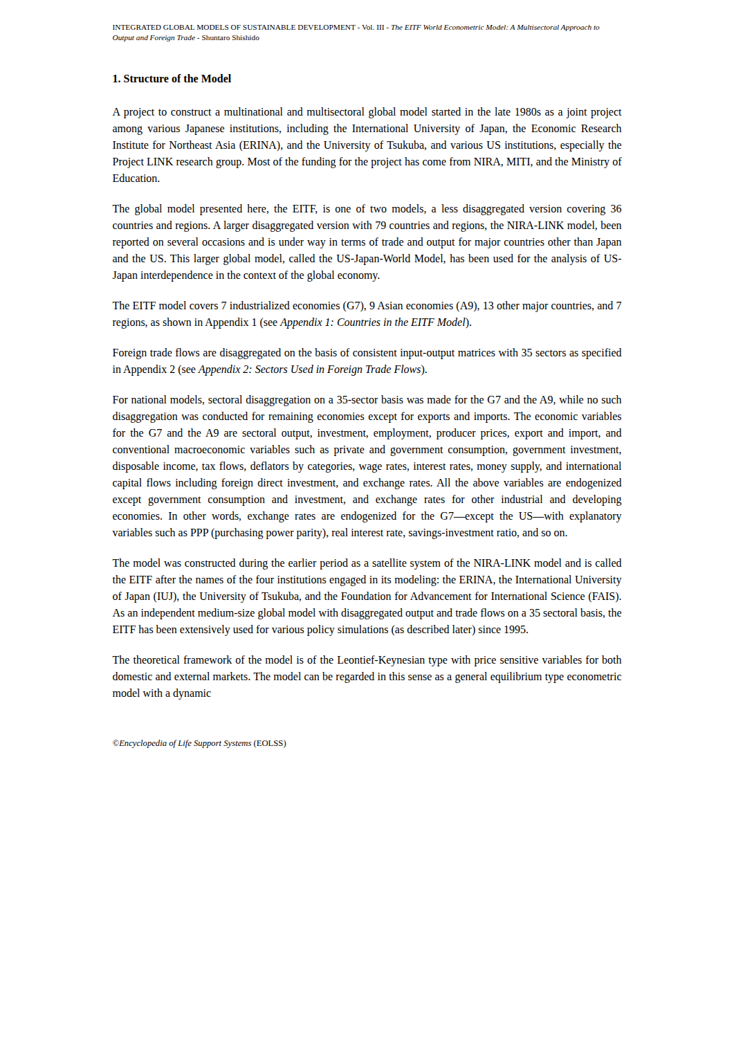INTEGRATED GLOBAL MODELS OF SUSTAINABLE DEVELOPMENT - Vol. III - The EITF World Econometric Model: A Multisectoral Approach to Output and Foreign Trade - Shuntaro Shishido
1. Structure of the Model
A project to construct a multinational and multisectoral global model started in the late 1980s as a joint project among various Japanese institutions, including the International University of Japan, the Economic Research Institute for Northeast Asia (ERINA), and the University of Tsukuba, and various US institutions, especially the Project LINK research group. Most of the funding for the project has come from NIRA, MITI, and the Ministry of Education.
The global model presented here, the EITF, is one of two models, a less disaggregated version covering 36 countries and regions. A larger disaggregated version with 79 countries and regions, the NIRA-LINK model, been reported on several occasions and is under way in terms of trade and output for major countries other than Japan and the US. This larger global model, called the US-Japan-World Model, has been used for the analysis of US-Japan interdependence in the context of the global economy.
The EITF model covers 7 industrialized economies (G7), 9 Asian economies (A9), 13 other major countries, and 7 regions, as shown in Appendix 1 (see Appendix 1: Countries in the EITF Model).
Foreign trade flows are disaggregated on the basis of consistent input-output matrices with 35 sectors as specified in Appendix 2 (see Appendix 2: Sectors Used in Foreign Trade Flows).
For national models, sectoral disaggregation on a 35-sector basis was made for the G7 and the A9, while no such disaggregation was conducted for remaining economies except for exports and imports. The economic variables for the G7 and the A9 are sectoral output, investment, employment, producer prices, export and import, and conventional macroeconomic variables such as private and government consumption, government investment, disposable income, tax flows, deflators by categories, wage rates, interest rates, money supply, and international capital flows including foreign direct investment, and exchange rates. All the above variables are endogenized except government consumption and investment, and exchange rates for other industrial and developing economies. In other words, exchange rates are endogenized for the G7—except the US—with explanatory variables such as PPP (purchasing power parity), real interest rate, savings-investment ratio, and so on.
The model was constructed during the earlier period as a satellite system of the NIRA-LINK model and is called the EITF after the names of the four institutions engaged in its modeling: the ERINA, the International University of Japan (IUJ), the University of Tsukuba, and the Foundation for Advancement for International Science (FAIS). As an independent medium-size global model with disaggregated output and trade flows on a 35 sectoral basis, the EITF has been extensively used for various policy simulations (as described later) since 1995.
The theoretical framework of the model is of the Leontief-Keynesian type with price sensitive variables for both domestic and external markets. The model can be regarded in this sense as a general equilibrium type econometric model with a dynamic
©Encyclopedia of Life Support Systems (EOLSS)